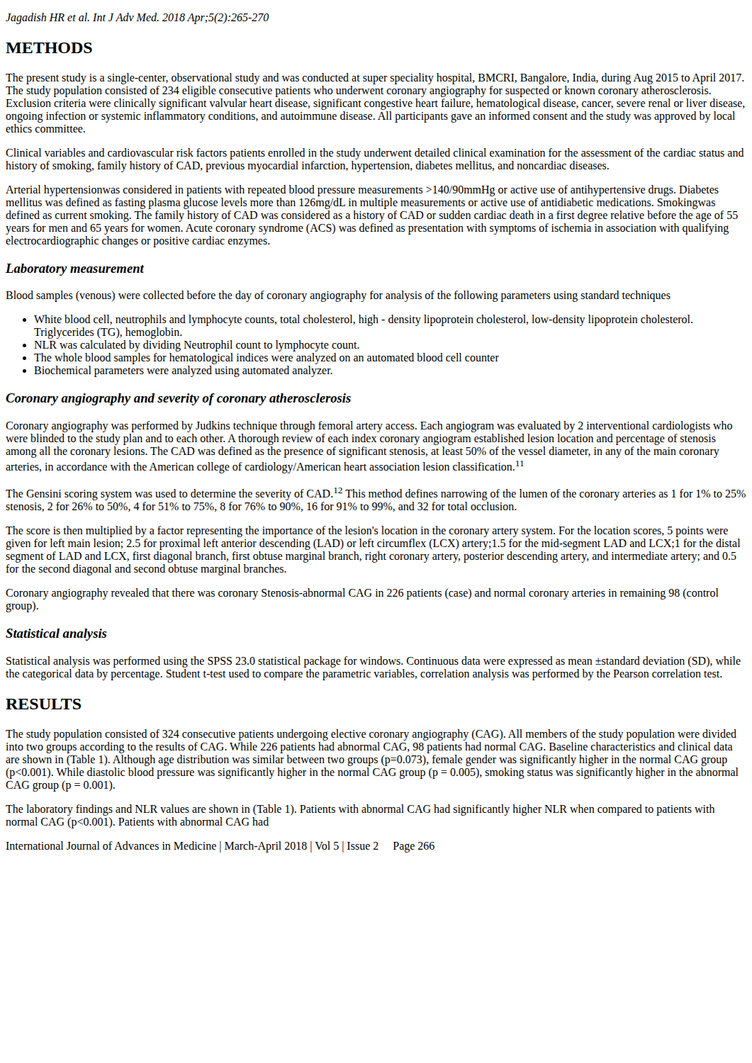Jagadish HR et al. Int J Adv Med. 2018 Apr;5(2):265-270
METHODS
The present study is a single-center, observational study and was conducted at super speciality hospital, BMCRI, Bangalore, India, during Aug 2015 to April 2017. The study population consisted of 234 eligible consecutive patients who underwent coronary angiography for suspected or known coronary atherosclerosis. Exclusion criteria were clinically significant valvular heart disease, significant congestive heart failure, hematological disease, cancer, severe renal or liver disease, ongoing infection or systemic inflammatory conditions, and autoimmune disease. All participants gave an informed consent and the study was approved by local ethics committee.
Clinical variables and cardiovascular risk factors patients enrolled in the study underwent detailed clinical examination for the assessment of the cardiac status and history of smoking, family history of CAD, previous myocardial infarction, hypertension, diabetes mellitus, and noncardiac diseases.
Arterial hypertensionwas considered in patients with repeated blood pressure measurements >140/90mmHg or active use of antihypertensive drugs. Diabetes mellitus was defined as fasting plasma glucose levels more than 126mg/dL in multiple measurements or active use of antidiabetic medications. Smokingwas defined as current smoking. The family history of CAD was considered as a history of CAD or sudden cardiac death in a first degree relative before the age of 55 years for men and 65 years for women. Acute coronary syndrome (ACS) was defined as presentation with symptoms of ischemia in association with qualifying electrocardiographic changes or positive cardiac enzymes.
Laboratory measurement
Blood samples (venous) were collected before the day of coronary angiography for analysis of the following parameters using standard techniques
White blood cell, neutrophils and lymphocyte counts, total cholesterol, high - density lipoprotein cholesterol, low-density lipoprotein cholesterol. Triglycerides (TG), hemoglobin.
NLR was calculated by dividing Neutrophil count to lymphocyte count.
The whole blood samples for hematological indices were analyzed on an automated blood cell counter
Biochemical parameters were analyzed using automated analyzer.
Coronary angiography and severity of coronary atherosclerosis
Coronary angiography was performed by Judkins technique through femoral artery access. Each angiogram was evaluated by 2 interventional cardiologists who were blinded to the study plan and to each other. A thorough review of each index coronary angiogram established lesion location and percentage of stenosis among all the coronary lesions. The CAD was defined as the presence of significant stenosis, at least 50% of the vessel diameter, in any of the main coronary arteries, in accordance with the American college of cardiology/American heart association lesion classification.11
The Gensini scoring system was used to determine the severity of CAD.12 This method defines narrowing of the lumen of the coronary arteries as 1 for 1% to 25% stenosis, 2 for 26% to 50%, 4 for 51% to 75%, 8 for 76% to 90%, 16 for 91% to 99%, and 32 for total occlusion.
The score is then multiplied by a factor representing the importance of the lesion's location in the coronary artery system. For the location scores, 5 points were given for left main lesion; 2.5 for proximal left anterior descending (LAD) or left circumflex (LCX) artery;1.5 for the mid-segment LAD and LCX;1 for the distal segment of LAD and LCX, first diagonal branch, first obtuse marginal branch, right coronary artery, posterior descending artery, and intermediate artery; and 0.5 for the second diagonal and second obtuse marginal branches.
Coronary angiography revealed that there was coronary Stenosis-abnormal CAG in 226 patients (case) and normal coronary arteries in remaining 98 (control group).
Statistical analysis
Statistical analysis was performed using the SPSS 23.0 statistical package for windows. Continuous data were expressed as mean ±standard deviation (SD), while the categorical data by percentage. Student t-test used to compare the parametric variables, correlation analysis was performed by the Pearson correlation test.
RESULTS
The study population consisted of 324 consecutive patients undergoing elective coronary angiography (CAG). All members of the study population were divided into two groups according to the results of CAG. While 226 patients had abnormal CAG, 98 patients had normal CAG. Baseline characteristics and clinical data are shown in (Table 1). Although age distribution was similar between two groups (p=0.073), female gender was significantly higher in the normal CAG group (p<0.001). While diastolic blood pressure was significantly higher in the normal CAG group (p = 0.005), smoking status was significantly higher in the abnormal CAG group (p = 0.001).
The laboratory findings and NLR values are shown in (Table 1). Patients with abnormal CAG had significantly higher NLR when compared to patients with normal CAG (p<0.001). Patients with abnormal CAG had
International Journal of Advances in Medicine | March-April 2018 | Vol 5 | Issue 2 Page 266